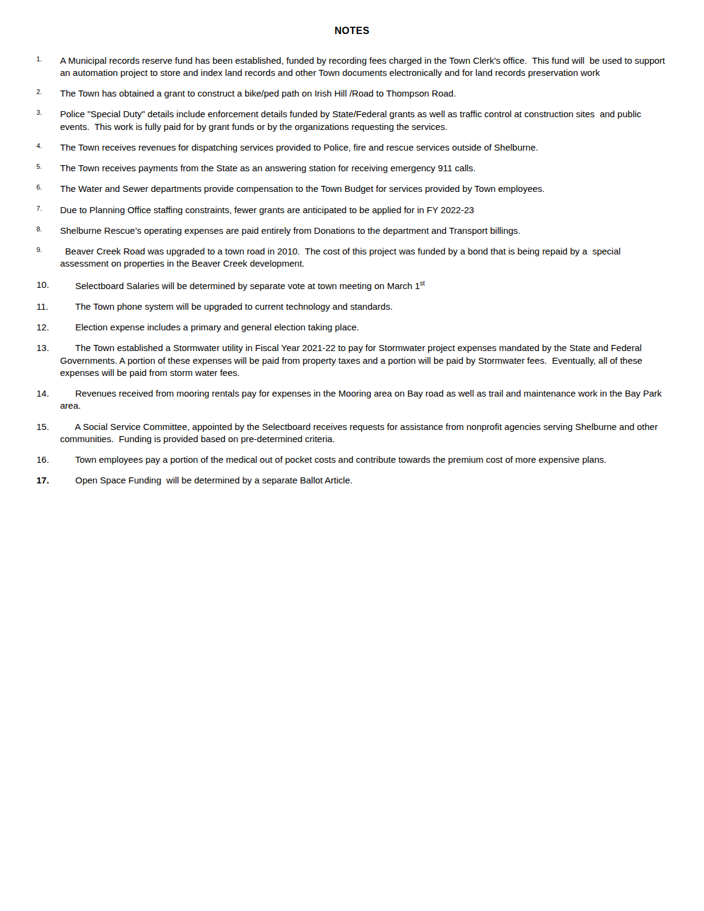NOTES
1. A Municipal records reserve fund has been established, funded by recording fees charged in the Town Clerk's office. This fund will be used to support an automation project to store and index land records and other Town documents electronically and for land records preservation work
2. The Town has obtained a grant to construct a bike/ped path on Irish Hill /Road to Thompson Road.
3. Police "Special Duty" details include enforcement details funded by State/Federal grants as well as traffic control at construction sites and public events. This work is fully paid for by grant funds or by the organizations requesting the services.
4. The Town receives revenues for dispatching services provided to Police, fire and rescue services outside of Shelburne.
5. The Town receives payments from the State as an answering station for receiving emergency 911 calls.
6. The Water and Sewer departments provide compensation to the Town Budget for services provided by Town employees.
7. Due to Planning Office staffing constraints, fewer grants are anticipated to be applied for in FY 2022-23
8. Shelburne Rescue’s operating expenses are paid entirely from Donations to the department and Transport billings.
9. Beaver Creek Road was upgraded to a town road in 2010. The cost of this project was funded by a bond that is being repaid by a special assessment on properties in the Beaver Creek development.
10. Selectboard Salaries will be determined by separate vote at town meeting on March 1st
11. The Town phone system will be upgraded to current technology and standards.
12. Election expense includes a primary and general election taking place.
13. The Town established a Stormwater utility in Fiscal Year 2021-22 to pay for Stormwater project expenses mandated by the State and Federal Governments. A portion of these expenses will be paid from property taxes and a portion will be paid by Stormwater fees. Eventually, all of these expenses will be paid from storm water fees.
14. Revenues received from mooring rentals pay for expenses in the Mooring area on Bay road as well as trail and maintenance work in the Bay Park area.
15. A Social Service Committee, appointed by the Selectboard receives requests for assistance from nonprofit agencies serving Shelburne and other communities. Funding is provided based on pre-determined criteria.
16. Town employees pay a portion of the medical out of pocket costs and contribute towards the premium cost of more expensive plans.
17. Open Space Funding will be determined by a separate Ballot Article.